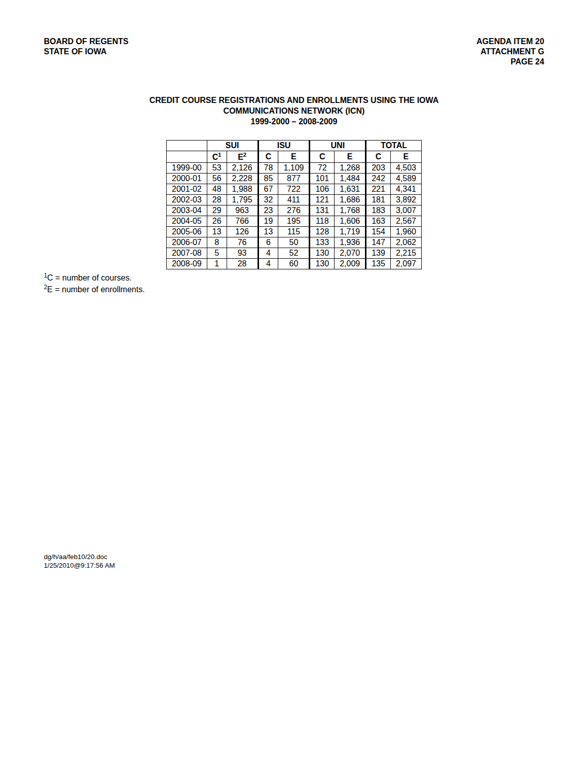BOARD OF REGENTS
STATE OF IOWA
AGENDA ITEM 20
ATTACHMENT G
PAGE 24
CREDIT COURSE REGISTRATIONS AND ENROLLMENTS USING THE IOWA
COMMUNICATIONS NETWORK (ICN)
1999-2000 – 2008-2009
| | SUI | ISU | UNI | TOTAL |
| --- | --- | --- | --- | --- |
| | C 1 | E 2 | C | E | C | E | C | E |
| 1999-00 | 53 | 2,126 | 78 | 1,109 | 72 | 1,268 | 203 | 4,503 |
| 2000-01 | 56 | 2,228 | 85 | 877 | 101 | 1,484 | 242 | 4,589 |
| 2001-02 | 48 | 1,988 | 67 | 722 | 106 | 1,631 | 221 | 4,341 |
| 2002-03 | 28 | 1,795 | 32 | 411 | 121 | 1,686 | 181 | 3,892 |
| 2003-04 | 29 | 963 | 23 | 276 | 131 | 1,768 | 183 | 3,007 |
| 2004-05 | 26 | 766 | 19 | 195 | 118 | 1,606 | 163 | 2,567 |
| 2005-06 | 13 | 126 | 13 | 115 | 128 | 1,719 | 154 | 1,960 |
| 2006-07 | 8 | 76 | 6 | 50 | 133 | 1,936 | 147 | 2,062 |
| 2007-08 | 5 | 93 | 4 | 52 | 130 | 2,070 | 139 | 2,215 |
| 2008-09 | 1 | 28 | 4 | 60 | 130 | 2,009 | 135 | 2,097 |
1C = number of courses.
2E = number of enrollments.
dg/h/aa/feb10/20.doc
1/25/2010@9:17:56 AM